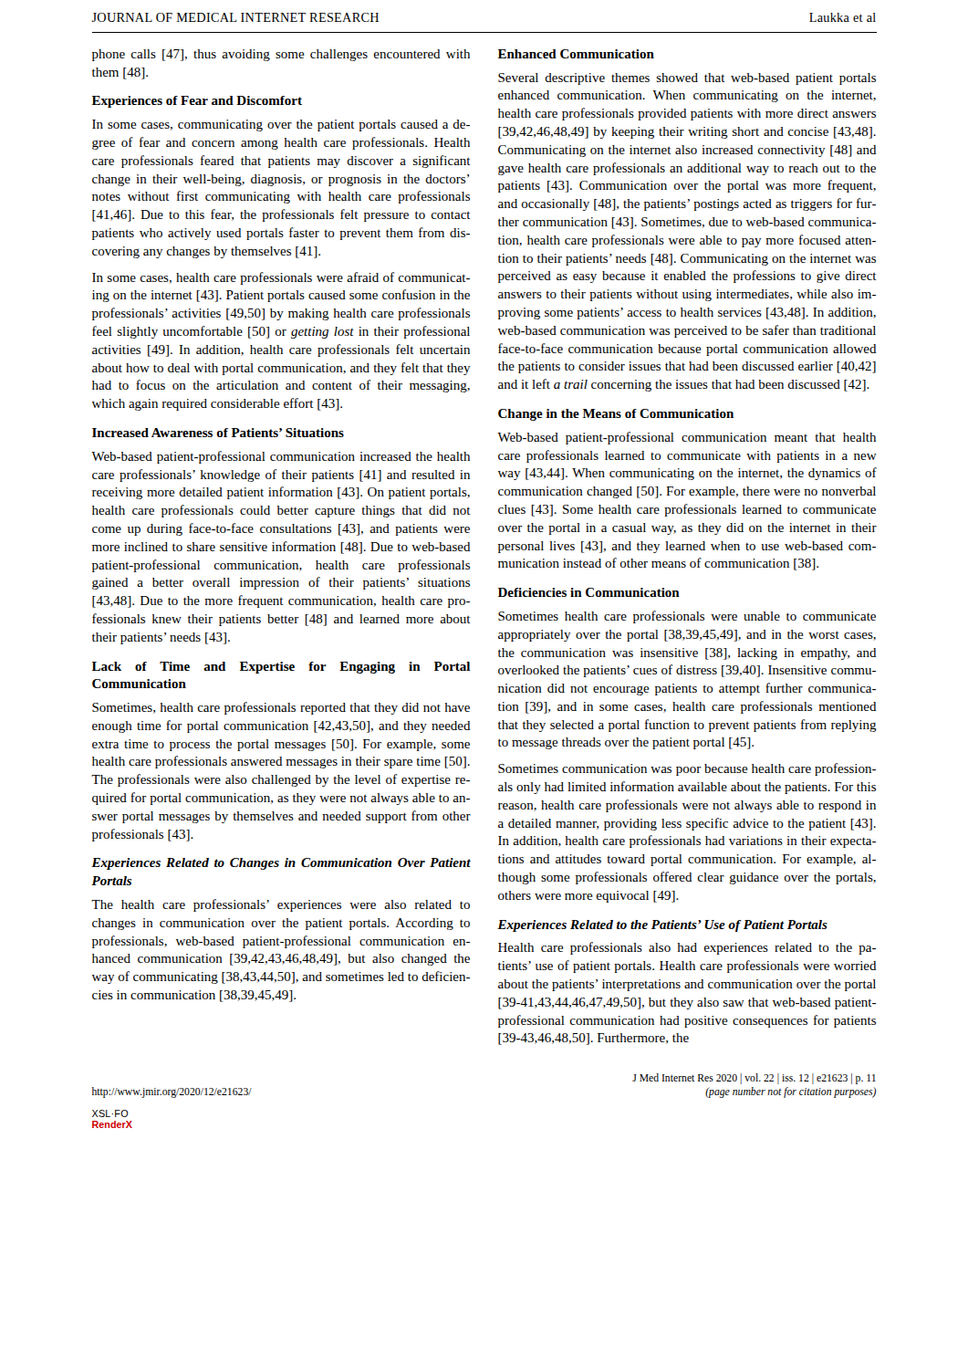Journal of Medical Internet Research
Laukka et al
phone calls [47], thus avoiding some challenges encountered with them [48].
Experiences of Fear and Discomfort
In some cases, communicating over the patient portals caused a degree of fear and concern among health care professionals. Health care professionals feared that patients may discover a significant change in their well-being, diagnosis, or prognosis in the doctors’ notes without first communicating with health care professionals [41,46]. Due to this fear, the professionals felt pressure to contact patients who actively used portals faster to prevent them from discovering any changes by themselves [41].
In some cases, health care professionals were afraid of communicating on the internet [43]. Patient portals caused some confusion in the professionals’ activities [49,50] by making health care professionals feel slightly uncomfortable [50] or getting lost in their professional activities [49]. In addition, health care professionals felt uncertain about how to deal with portal communication, and they felt that they had to focus on the articulation and content of their messaging, which again required considerable effort [43].
Increased Awareness of Patients’ Situations
Web-based patient-professional communication increased the health care professionals’ knowledge of their patients [41] and resulted in receiving more detailed patient information [43]. On patient portals, health care professionals could better capture things that did not come up during face-to-face consultations [43], and patients were more inclined to share sensitive information [48]. Due to web-based patient-professional communication, health care professionals gained a better overall impression of their patients’ situations [43,48]. Due to the more frequent communication, health care professionals knew their patients better [48] and learned more about their patients’ needs [43].
Lack of Time and Expertise for Engaging in Portal Communication
Sometimes, health care professionals reported that they did not have enough time for portal communication [42,43,50], and they needed extra time to process the portal messages [50]. For example, some health care professionals answered messages in their spare time [50]. The professionals were also challenged by the level of expertise required for portal communication, as they were not always able to answer portal messages by themselves and needed support from other professionals [43].
Experiences Related to Changes in Communication Over Patient Portals
The health care professionals’ experiences were also related to changes in communication over the patient portals. According to professionals, web-based patient-professional communication enhanced communication [39,42,43,46,48,49], but also changed the way of communicating [38,43,44,50], and sometimes led to deficiencies in communication [38,39,45,49].
Enhanced Communication
Several descriptive themes showed that web-based patient portals enhanced communication. When communicating on the internet, health care professionals provided patients with more direct answers [39,42,46,48,49] by keeping their writing short and concise [43,48]. Communicating on the internet also increased connectivity [48] and gave health care professionals an additional way to reach out to the patients [43]. Communication over the portal was more frequent, and occasionally [48], the patients’ postings acted as triggers for further communication [43]. Sometimes, due to web-based communication, health care professionals were able to pay more focused attention to their patients’ needs [48]. Communicating on the internet was perceived as easy because it enabled the professions to give direct answers to their patients without using intermediates, while also improving some patients’ access to health services [43,48]. In addition, web-based communication was perceived to be safer than traditional face-to-face communication because portal communication allowed the patients to consider issues that had been discussed earlier [40,42] and it left a trail concerning the issues that had been discussed [42].
Change in the Means of Communication
Web-based patient-professional communication meant that health care professionals learned to communicate with patients in a new way [43,44]. When communicating on the internet, the dynamics of communication changed [50]. For example, there were no nonverbal clues [43]. Some health care professionals learned to communicate over the portal in a casual way, as they did on the internet in their personal lives [43], and they learned when to use web-based communication instead of other means of communication [38].
Deficiencies in Communication
Sometimes health care professionals were unable to communicate appropriately over the portal [38,39,45,49], and in the worst cases, the communication was insensitive [38], lacking in empathy, and overlooked the patients’ cues of distress [39,40]. Insensitive communication did not encourage patients to attempt further communication [39], and in some cases, health care professionals mentioned that they selected a portal function to prevent patients from replying to message threads over the patient portal [45].
Sometimes communication was poor because health care professionals only had limited information available about the patients. For this reason, health care professionals were not always able to respond in a detailed manner, providing less specific advice to the patient [43]. In addition, health care professionals had variations in their expectations and attitudes toward portal communication. For example, although some professionals offered clear guidance over the portals, others were more equivocal [49].
Experiences Related to the Patients’ Use of Patient Portals
Health care professionals also had experiences related to the patients’ use of patient portals. Health care professionals were worried about the patients’ interpretations and communication over the portal [39-41,43,44,46,47,49,50], but they also saw that web-based patient-professional communication had positive consequences for patients [39-43,46,48,50]. Furthermore, the
http://www.jmir.org/2020/12/e21623/
J Med Internet Res 2020 | vol. 22 | iss. 12 | e21623 | p. 11
(page number not for citation purposes)
XSL·FO
Render X